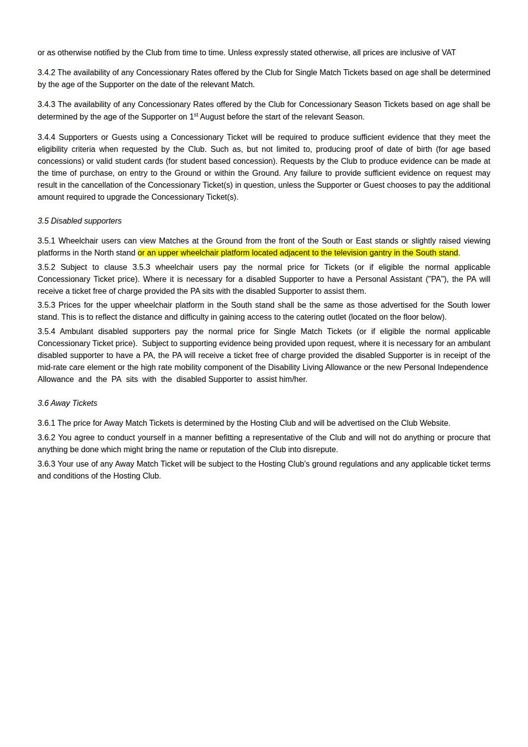or as otherwise notified by the Club from time to time. Unless expressly stated otherwise, all prices are inclusive of VAT
3.4.2 The availability of any Concessionary Rates offered by the Club for Single Match Tickets based on age shall be determined by the age of the Supporter on the date of the relevant Match.
3.4.3 The availability of any Concessionary Rates offered by the Club for Concessionary Season Tickets based on age shall be determined by the age of the Supporter on 1st August before the start of the relevant Season.
3.4.4 Supporters or Guests using a Concessionary Ticket will be required to produce sufficient evidence that they meet the eligibility criteria when requested by the Club. Such as, but not limited to, producing proof of date of birth (for age based concessions) or valid student cards (for student based concession). Requests by the Club to produce evidence can be made at the time of purchase, on entry to the Ground or within the Ground. Any failure to provide sufficient evidence on request may result in the cancellation of the Concessionary Ticket(s) in question, unless the Supporter or Guest chooses to pay the additional amount required to upgrade the Concessionary Ticket(s).
3.5 Disabled supporters
3.5.1 Wheelchair users can view Matches at the Ground from the front of the South or East stands or slightly raised viewing platforms in the North stand or an upper wheelchair platform located adjacent to the television gantry in the South stand.
3.5.2 Subject to clause 3.5.3 wheelchair users pay the normal price for Tickets (or if eligible the normal applicable Concessionary Ticket price). Where it is necessary for a disabled Supporter to have a Personal Assistant ("PA"), the PA will receive a ticket free of charge provided the PA sits with the disabled Supporter to assist them.
3.5.3 Prices for the upper wheelchair platform in the South stand shall be the same as those advertised for the South lower stand. This is to reflect the distance and difficulty in gaining access to the catering outlet (located on the floor below).
3.5.4 Ambulant disabled supporters pay the normal price for Single Match Tickets (or if eligible the normal applicable Concessionary Ticket price). Subject to supporting evidence being provided upon request, where it is necessary for an ambulant disabled supporter to have a PA, the PA will receive a ticket free of charge provided the disabled Supporter is in receipt of the mid-rate care element or the high rate mobility component of the Disability Living Allowance or the new Personal Independence Allowance and the PA sits with the disabled Supporter to assist him/her.
3.6 Away Tickets
3.6.1 The price for Away Match Tickets is determined by the Hosting Club and will be advertised on the Club Website.
3.6.2 You agree to conduct yourself in a manner befitting a representative of the Club and will not do anything or procure that anything be done which might bring the name or reputation of the Club into disrepute.
3.6.3 Your use of any Away Match Ticket will be subject to the Hosting Club's ground regulations and any applicable ticket terms and conditions of the Hosting Club.